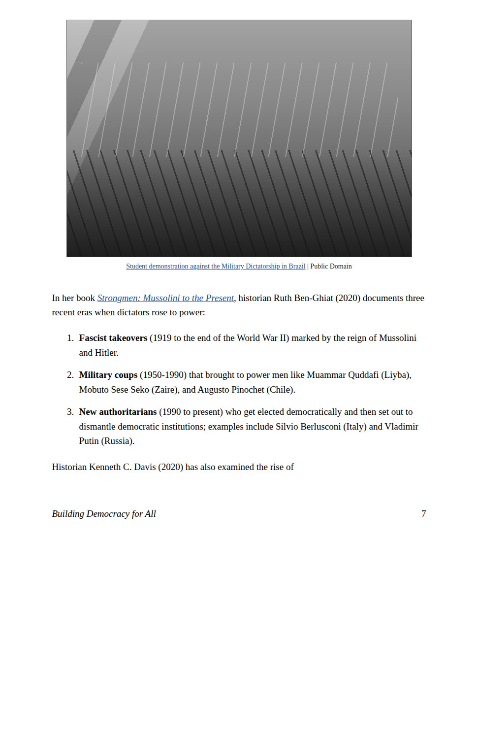Student demonstration against the Military Dictatorship in Brazil | Public Domain
In her book Strongmen: Mussolini to the Present, historian Ruth Ben-Ghiat (2020) documents three recent eras when dictators rose to power:
Fascist takeovers (1919 to the end of the World War II) marked by the reign of Mussolini and Hitler.
Military coups (1950-1990) that brought to power men like Muammar Quddafi (Liyba), Mobuto Sese Seko (Zaire), and Augusto Pinochet (Chile).
New authoritarians (1990 to present) who get elected democratically and then set out to dismantle democratic institutions; examples include Silvio Berlusconi (Italy) and Vladimir Putin (Russia).
Historian Kenneth C. Davis (2020) has also examined the rise of
Building Democracy for All 7